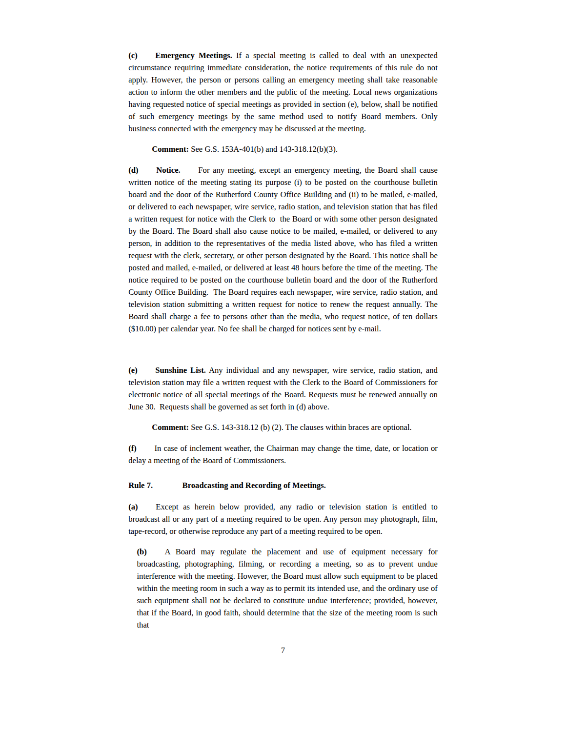(c) Emergency Meetings. If a special meeting is called to deal with an unexpected circumstance requiring immediate consideration, the notice requirements of this rule do not apply. However, the person or persons calling an emergency meeting shall take reasonable action to inform the other members and the public of the meeting. Local news organizations having requested notice of special meetings as provided in section (e), below, shall be notified of such emergency meetings by the same method used to notify Board members. Only business connected with the emergency may be discussed at the meeting.
Comment: See G.S. 153A-401(b) and 143-318.12(b)(3).
(d) Notice. For any meeting, except an emergency meeting, the Board shall cause written notice of the meeting stating its purpose (i) to be posted on the courthouse bulletin board and the door of the Rutherford County Office Building and (ii) to be mailed, e-mailed, or delivered to each newspaper, wire service, radio station, and television station that has filed a written request for notice with the Clerk to the Board or with some other person designated by the Board. The Board shall also cause notice to be mailed, e-mailed, or delivered to any person, in addition to the representatives of the media listed above, who has filed a written request with the clerk, secretary, or other person designated by the Board. This notice shall be posted and mailed, e-mailed, or delivered at least 48 hours before the time of the meeting. The notice required to be posted on the courthouse bulletin board and the door of the Rutherford County Office Building. The Board requires each newspaper, wire service, radio station, and television station submitting a written request for notice to renew the request annually. The Board shall charge a fee to persons other than the media, who request notice, of ten dollars ($10.00) per calendar year. No fee shall be charged for notices sent by e-mail.
(e) Sunshine List. Any individual and any newspaper, wire service, radio station, and television station may file a written request with the Clerk to the Board of Commissioners for electronic notice of all special meetings of the Board. Requests must be renewed annually on June 30. Requests shall be governed as set forth in (d) above.
Comment: See G.S. 143-318.12 (b) (2). The clauses within braces are optional.
(f) In case of inclement weather, the Chairman may change the time, date, or location or delay a meeting of the Board of Commissioners.
Rule 7. Broadcasting and Recording of Meetings.
(a) Except as herein below provided, any radio or television station is entitled to broadcast all or any part of a meeting required to be open. Any person may photograph, film, tape-record, or otherwise reproduce any part of a meeting required to be open.
(b) A Board may regulate the placement and use of equipment necessary for broadcasting, photographing, filming, or recording a meeting, so as to prevent undue interference with the meeting. However, the Board must allow such equipment to be placed within the meeting room in such a way as to permit its intended use, and the ordinary use of such equipment shall not be declared to constitute undue interference; provided, however, that if the Board, in good faith, should determine that the size of the meeting room is such that
7